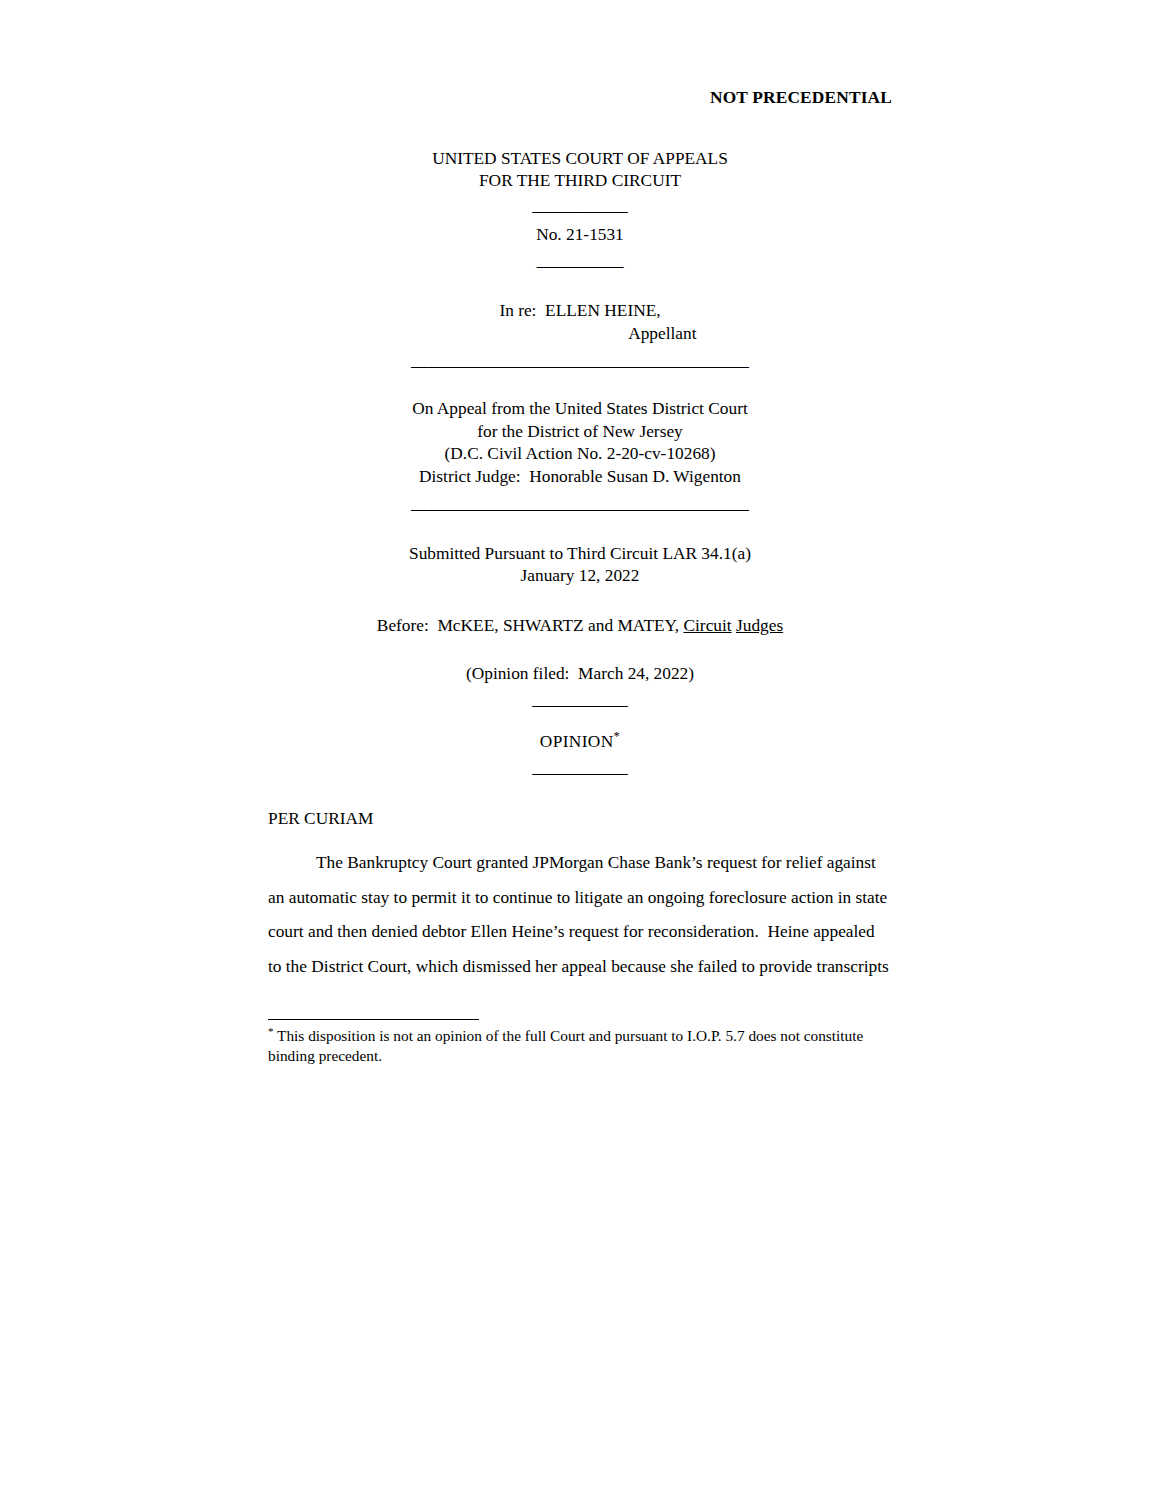NOT PRECEDENTIAL
UNITED STATES COURT OF APPEALS
FOR THE THIRD CIRCUIT
___________
No. 21-1531
__________
In re: ELLEN HEINE, Appellant
_______________________________________
On Appeal from the United States District Court
for the District of New Jersey
(D.C. Civil Action No. 2-20-cv-10268)
District Judge: Honorable Susan D. Wigenton
_______________________________________
Submitted Pursuant to Third Circuit LAR 34.1(a)
January 12, 2022
Before: McKEE, SHWARTZ and MATEY, Circuit Judges
(Opinion filed: March 24, 2022)
___________
OPINION*
___________
PER CURIAM
The Bankruptcy Court granted JPMorgan Chase Bank’s request for relief against an automatic stay to permit it to continue to litigate an ongoing foreclosure action in state court and then denied debtor Ellen Heine’s request for reconsideration. Heine appealed to the District Court, which dismissed her appeal because she failed to provide transcripts
* This disposition is not an opinion of the full Court and pursuant to I.O.P. 5.7 does not constitute binding precedent.